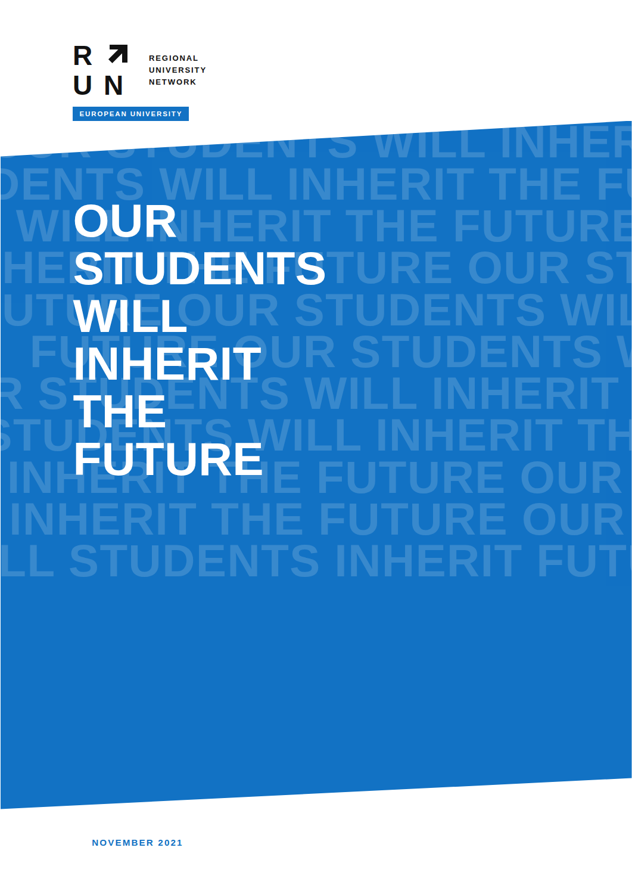R U N
Regional
University
Network
European University
OUR STUDENTS WILL INHERIT OUR STUDENTS WILL INHERIT THE STUDENTS WILL INHERIT THE FUTURE WILL INHERIT THE FUTURE OUR INHERIT THE FUTURE OUR STUDENTS THE FUTURE OUR STUDENTS WILL FUTURE OUR STUDENTS WILL INHERIT OUR STUDENTS WILL INHERIT THE STUDENTS WILL INHERIT THE FUTURE WILL INHERIT THE FUTURE OUR INHERIT THE FUTURE OUR STUDENTS WILL STUDENTS INHERIT FUTURE
Our Students Will Inherit The Future
November 2021